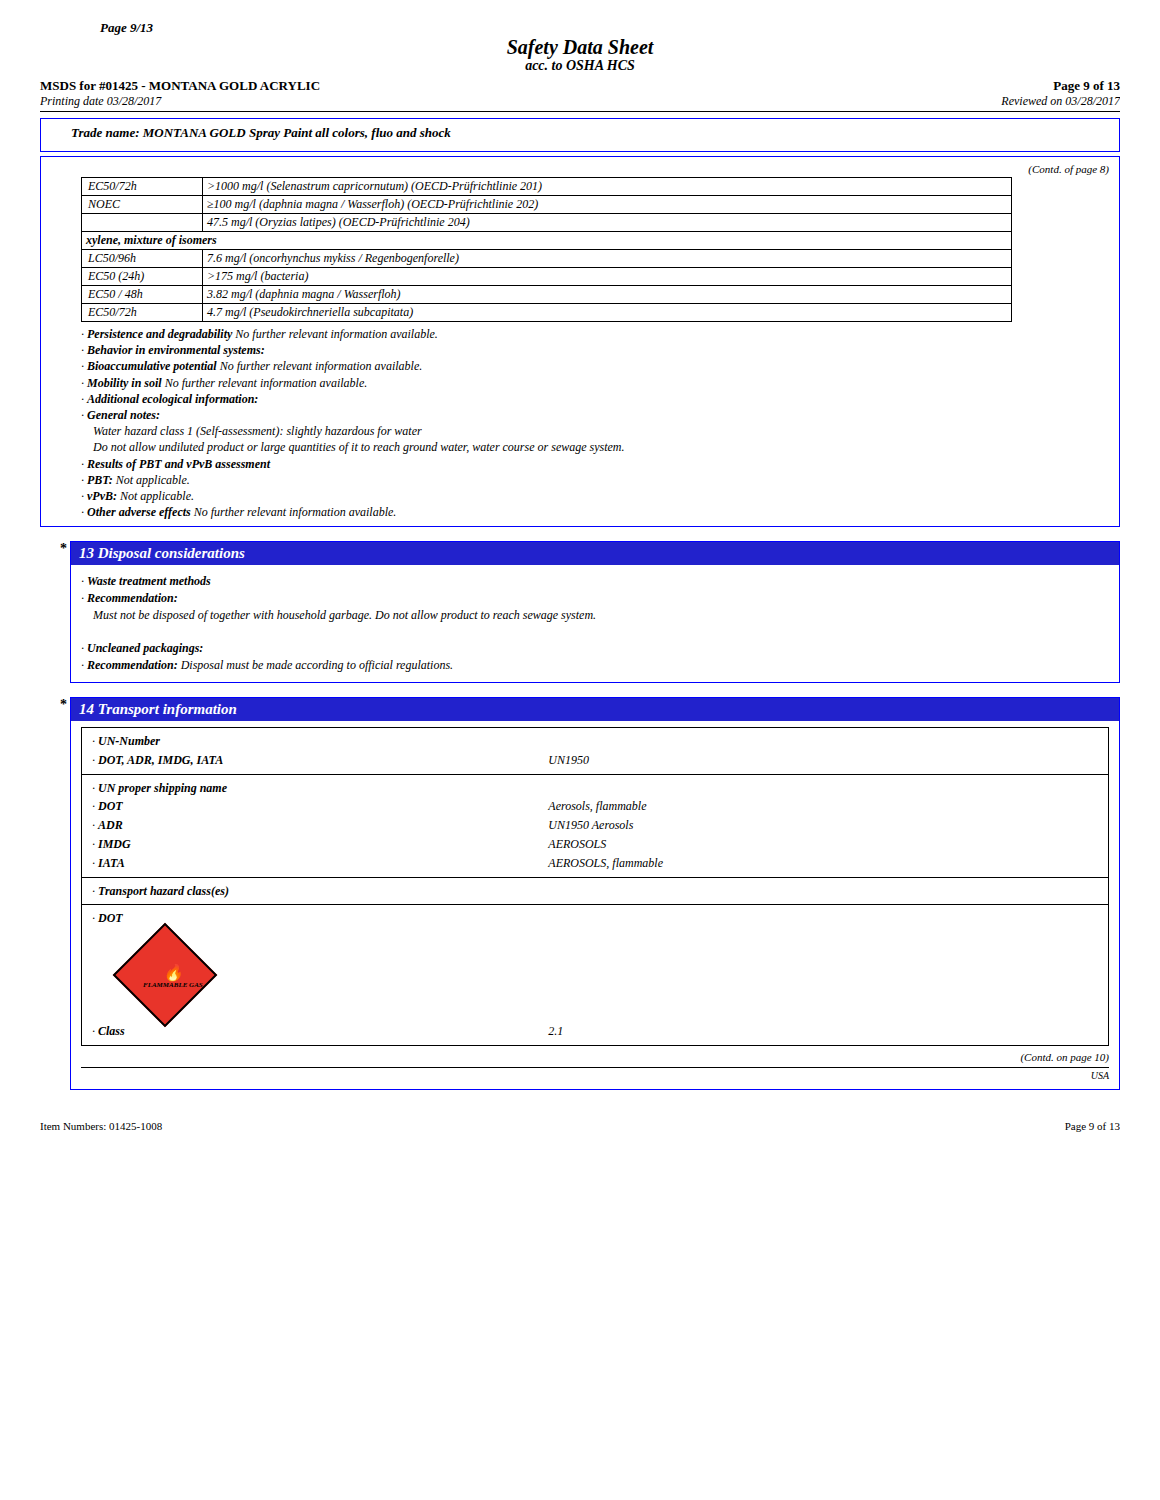Page 9/13
Safety Data Sheet
acc. to OSHA HCS
MSDS for #01425 - MONTANA GOLD ACRYLIC Page 9 of 13
Printing date 03/28/2017 Reviewed on 03/28/2017
Trade name: MONTANA GOLD Spray Paint all colors, fluo and shock
(Contd. of page 8)
| EC50/72h | >1000 mg/l (Selenastrum capricornutum) (OECD-Prüfrichtlinie 201) |
| NOEC | ≥100 mg/l (daphnia magna / Wasserfloh) (OECD-Prüfrichtlinie 202) |
| | 47.5 mg/l (Oryzias latipes) (OECD-Prüfrichtlinie 204) |
| xylene, mixture of isomers |
| LC50/96h | 7.6 mg/l (oncorhynchus mykiss / Regenbogenforelle) |
| EC50 (24h) | >175 mg/l (bacteria) |
| EC50 / 48h | 3.82 mg/l (daphnia magna / Wasserfloh) |
| EC50/72h | 4.7 mg/l (Pseudokirchneriella subcapitata) |
· Persistence and degradability No further relevant information available.
· Behavior in environmental systems:
· Bioaccumulative potential No further relevant information available.
· Mobility in soil No further relevant information available.
· Additional ecological information:
· General notes:
Water hazard class 1 (Self-assessment): slightly hazardous for water Do not allow undiluted product or large quantities of it to reach ground water, water course or sewage system. · Results of PBT and vPvB assessment
· PBT: Not applicable.
· vPvB: Not applicable.
· Other adverse effects No further relevant information available.
*
13 Disposal considerations
· Waste treatment methods
· Recommendation:
Must not be disposed of together with household garbage. Do not allow product to reach sewage system.
· Uncleaned packagings:
· Recommendation: Disposal must be made according to official regulations.
*
14 Transport information
| · UN-Number | |
| · DOT, ADR, IMDG, IATA | UN1950 |
| · UN proper shipping name | |
| · DOT | Aerosols, flammable |
| · ADR | UN1950 Aerosols |
| · IMDG | AEROSOLS |
| · IATA | AEROSOLS, flammable |
| · Transport hazard class(es) | |
| · DOT | |
🔥
FLAMMABLE GAS
| · Class | 2.1 |
(Contd. on page 10)
USA
Item Numbers: 01425-1008 Page 9 of 13